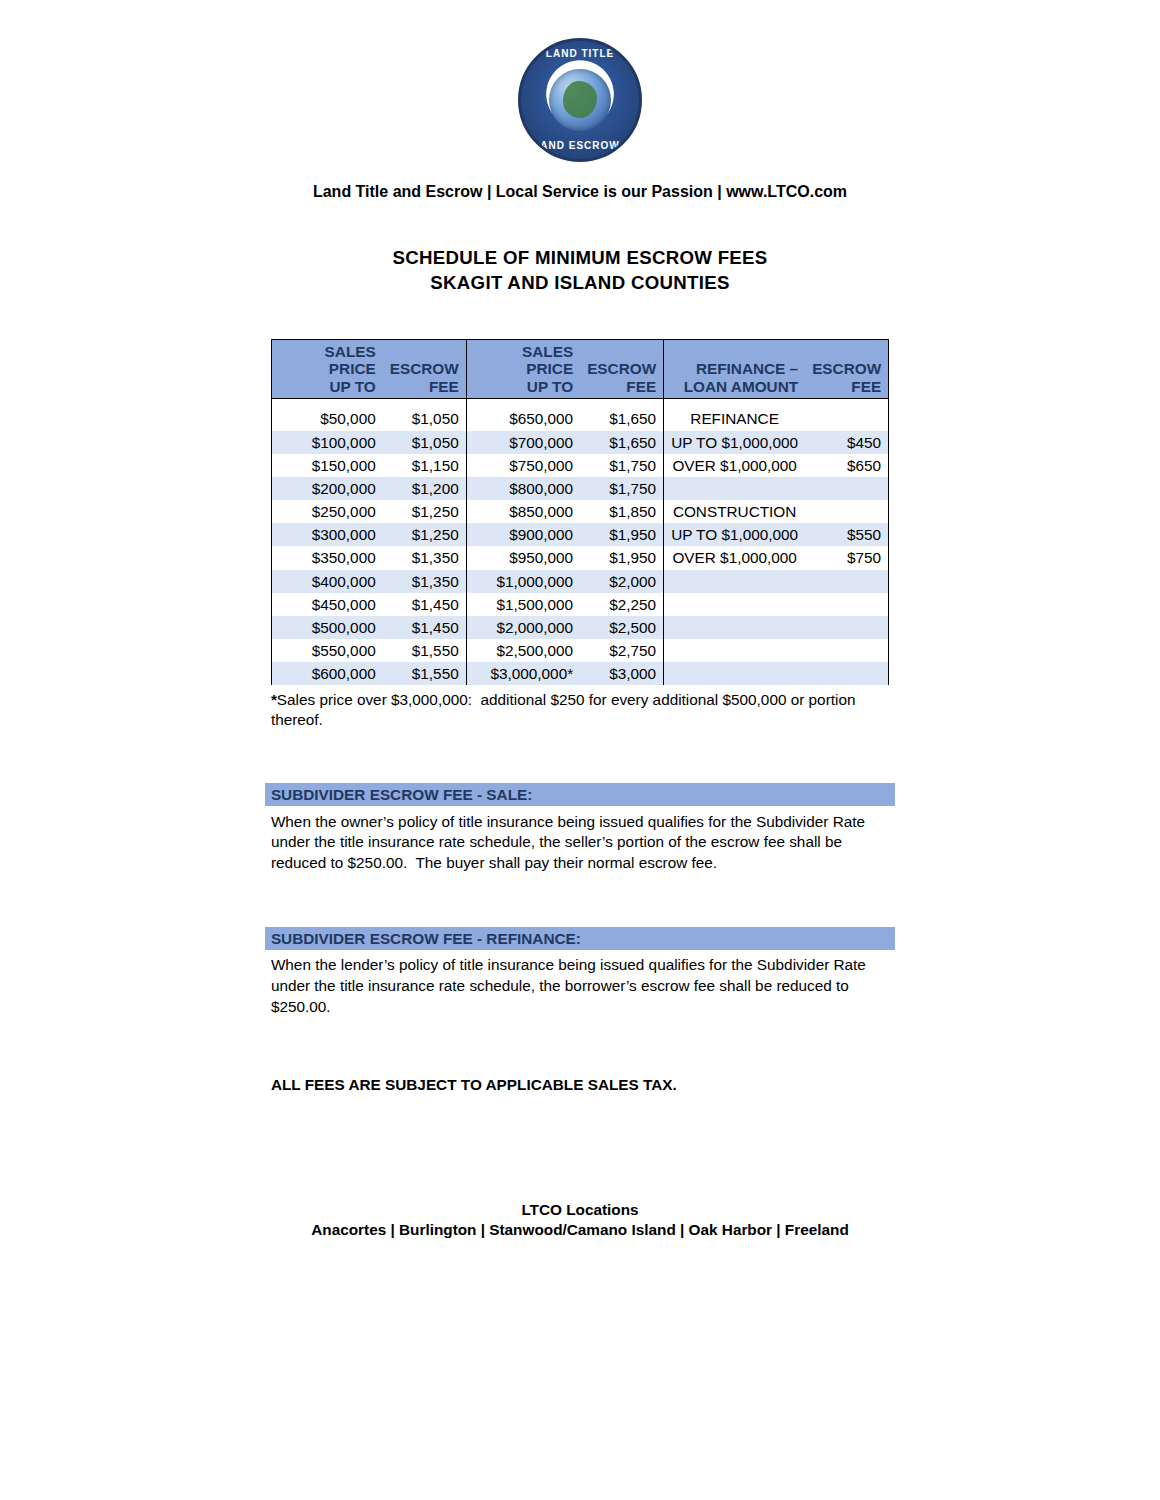LAND TITLE
AND ESCROW
Land Title and Escrow | Local Service is our Passion | www.LTCO.com
SCHEDULE OF MINIMUM ESCROW FEES SKAGIT AND ISLAND COUNTIES
| SALES PRICE UP TO | ESCROW FEE | SALES PRICE UP TO | ESCROW FEE | REFINANCE – LOAN AMOUNT | ESCROW FEE |
| --- | --- | --- | --- | --- | --- |
| $50,000 | $1,050 | $650,000 | $1,650 | REFINANCE | |
| $100,000 | $1,050 | $700,000 | $1,650 | UP TO $1,000,000 | $450 |
| $150,000 | $1,150 | $750,000 | $1,750 | OVER $1,000,000 | $650 |
| $200,000 | $1,200 | $800,000 | $1,750 | | |
| $250,000 | $1,250 | $850,000 | $1,850 | CONSTRUCTION | |
| $300,000 | $1,250 | $900,000 | $1,950 | UP TO $1,000,000 | $550 |
| $350,000 | $1,350 | $950,000 | $1,950 | OVER $1,000,000 | $750 |
| $400,000 | $1,350 | $1,000,000 | $2,000 | | |
| $450,000 | $1,450 | $1,500,000 | $2,250 | | |
| $500,000 | $1,450 | $2,000,000 | $2,500 | | |
| $550,000 | $1,550 | $2,500,000 | $2,750 | | |
| $600,000 | $1,550 | $3,000,000* | $3,000 | | |
*Sales price over $3,000,000: additional $250 for every additional $500,000 or portion thereof.
SUBDIVIDER ESCROW FEE - SALE:
When the owner’s policy of title insurance being issued qualifies for the Subdivider Rate under the title insurance rate schedule, the seller’s portion of the escrow fee shall be reduced to $250.00. The buyer shall pay their normal escrow fee.
SUBDIVIDER ESCROW FEE - REFINANCE:
When the lender’s policy of title insurance being issued qualifies for the Subdivider Rate under the title insurance rate schedule, the borrower’s escrow fee shall be reduced to $250.00.
ALL FEES ARE SUBJECT TO APPLICABLE SALES TAX.
LTCO Locations
Anacortes | Burlington | Stanwood/Camano Island | Oak Harbor | Freeland